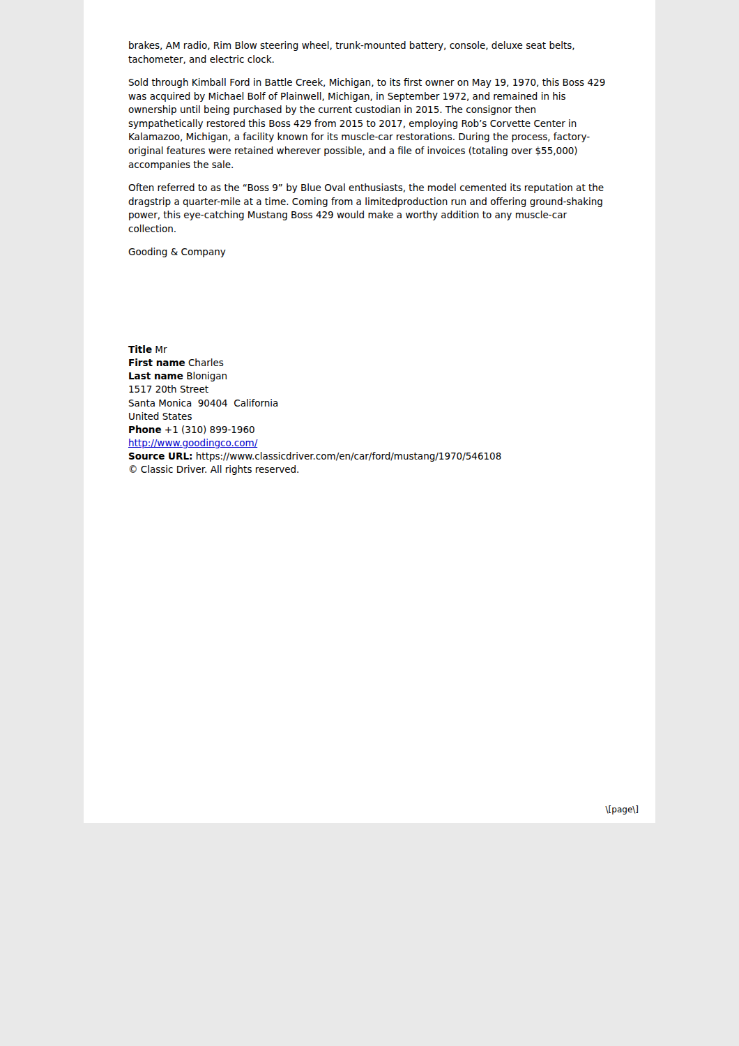brakes, AM radio, Rim Blow steering wheel, trunk-mounted battery, console, deluxe seat belts, tachometer, and electric clock.
Sold through Kimball Ford in Battle Creek, Michigan, to its first owner on May 19, 1970, this Boss 429 was acquired by Michael Bolf of Plainwell, Michigan, in September 1972, and remained in his ownership until being purchased by the current custodian in 2015. The consignor then sympathetically restored this Boss 429 from 2015 to 2017, employing Rob’s Corvette Center in Kalamazoo, Michigan, a facility known for its muscle-car restorations. During the process, factory-original features were retained wherever possible, and a file of invoices (totaling over $55,000) accompanies the sale.
Often referred to as the “Boss 9” by Blue Oval enthusiasts, the model cemented its reputation at the dragstrip a quarter-mile at a time. Coming from a limitedproduction run and offering ground-shaking power, this eye-catching Mustang Boss 429 would make a worthy addition to any muscle-car collection.
Gooding & Company
Title Mr
First name Charles
Last name Blonigan
1517 20th Street
Santa Monica 90404 California
United States
Phone +1 (310) 899-1960
http://www.goodingco.com/
Source URL: https://www.classicdriver.com/en/car/ford/mustang/1970/546108
© Classic Driver. All rights reserved.
\[page\]